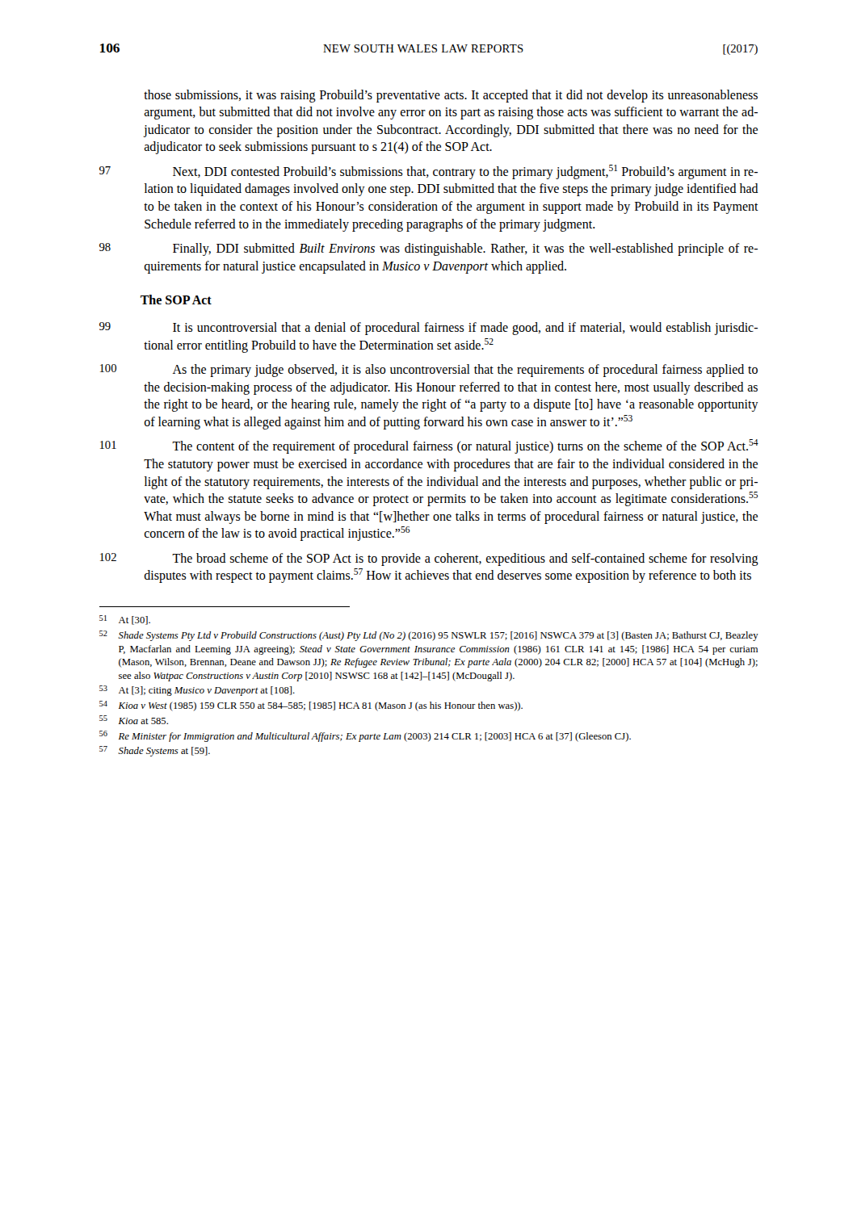106
NEW SOUTH WALES LAW REPORTS
[(2017)
those submissions, it was raising Probuild’s preventative acts. It accepted that it did not develop its unreasonableness argument, but submitted that did not involve any error on its part as raising those acts was sufficient to warrant the adjudicator to consider the position under the Subcontract. Accordingly, DDI submitted that there was no need for the adjudicator to seek submissions pursuant to s 21(4) of the SOP Act.
97
Next, DDI contested Probuild’s submissions that, contrary to the primary judgment,51 Probuild’s argument in relation to liquidated damages involved only one step. DDI submitted that the five steps the primary judge identified had to be taken in the context of his Honour’s consideration of the argument in support made by Probuild in its Payment Schedule referred to in the immediately preceding paragraphs of the primary judgment.
98
Finally, DDI submitted Built Environs was distinguishable. Rather, it was the well-established principle of requirements for natural justice encapsulated in Musico v Davenport which applied.
The SOP Act
99
It is uncontroversial that a denial of procedural fairness if made good, and if material, would establish jurisdictional error entitling Probuild to have the Determination set aside.52
100
As the primary judge observed, it is also uncontroversial that the requirements of procedural fairness applied to the decision-making process of the adjudicator. His Honour referred to that in contest here, most usually described as the right to be heard, or the hearing rule, namely the right of “a party to a dispute [to] have ‘a reasonable opportunity of learning what is alleged against him and of putting forward his own case in answer to it’.”53
101
The content of the requirement of procedural fairness (or natural justice) turns on the scheme of the SOP Act.54 The statutory power must be exercised in accordance with procedures that are fair to the individual considered in the light of the statutory requirements, the interests of the individual and the interests and purposes, whether public or private, which the statute seeks to advance or protect or permits to be taken into account as legitimate considerations.55 What must always be borne in mind is that “[w]hether one talks in terms of procedural fairness or natural justice, the concern of the law is to avoid practical injustice.”56
102
The broad scheme of the SOP Act is to provide a coherent, expeditious and self-contained scheme for resolving disputes with respect to payment claims.57 How it achieves that end deserves some exposition by reference to both its
51 At [30].
52 Shade Systems Pty Ltd v Probuild Constructions (Aust) Pty Ltd (No 2) (2016) 95 NSWLR 157; [2016] NSWCA 379 at [3] (Basten JA; Bathurst CJ, Beazley P, Macfarlan and Leeming JJA agreeing); Stead v State Government Insurance Commission (1986) 161 CLR 141 at 145; [1986] HCA 54 per curiam (Mason, Wilson, Brennan, Deane and Dawson JJ); Re Refugee Review Tribunal; Ex parte Aala (2000) 204 CLR 82; [2000] HCA 57 at [104] (McHugh J); see also Watpac Constructions v Austin Corp [2010] NSWSC 168 at [142]–[145] (McDougall J).
53 At [3]; citing Musico v Davenport at [108].
54 Kioa v West (1985) 159 CLR 550 at 584–585; [1985] HCA 81 (Mason J (as his Honour then was)).
55 Kioa at 585.
56 Re Minister for Immigration and Multicultural Affairs; Ex parte Lam (2003) 214 CLR 1; [2003] HCA 6 at [37] (Gleeson CJ).
57 Shade Systems at [59].